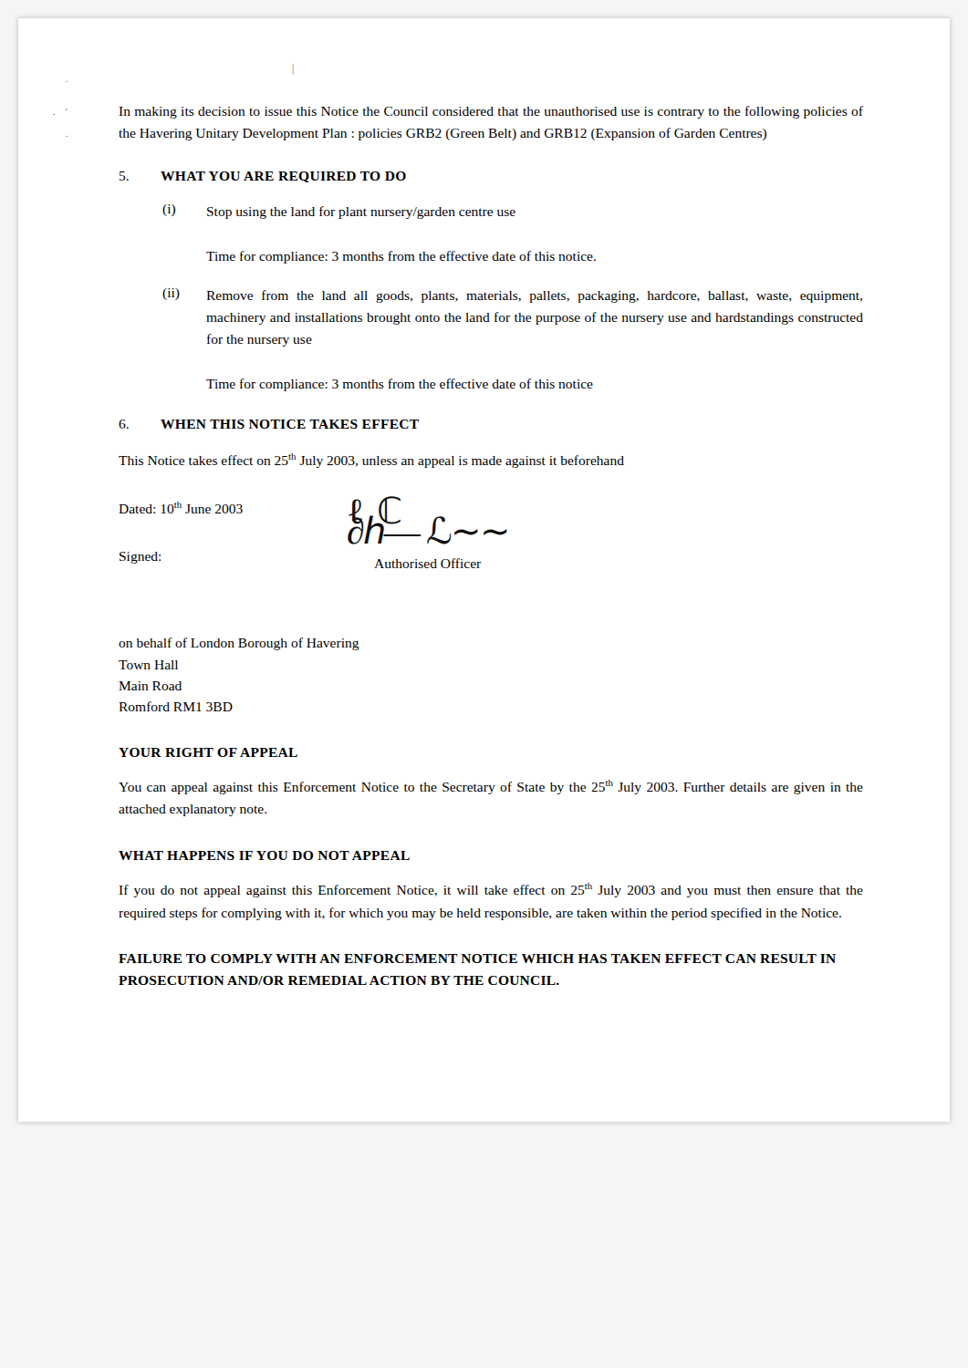|
. . ' .
In making its decision to issue this Notice the Council considered that the unauthorised use is contrary to the following policies of the Havering Unitary Development Plan : policies GRB2 (Green Belt) and GRB12 (Expansion of Garden Centres)
5.
What you are required to do
(i)
Stop using the land for plant nursery/garden centre use
Time for compliance: 3 months from the effective date of this notice.
(ii)
Remove from the land all goods, plants, materials, pallets, packaging, hardcore, ballast, waste, equipment, machinery and installations brought onto the land for the purpose of the nursery use and hardstandings constructed for the nursery use
Time for compliance: 3 months from the effective date of this notice
6.
When this notice takes effect
This Notice takes effect on 25th July 2003, unless an appeal is made against it beforehand
Dated: 10th June 2003
Signed:
ℓ ℂ
∂ℎ— ℒ∼∼
Authorised Officer
on behalf of London Borough of Havering
Town Hall
Main Road
Romford RM1 3BD
Your right of appeal
You can appeal against this Enforcement Notice to the Secretary of State by the 25th July 2003. Further details are given in the attached explanatory note.
What happens if you do not appeal
If you do not appeal against this Enforcement Notice, it will take effect on 25th July 2003 and you must then ensure that the required steps for complying with it, for which you may be held responsible, are taken within the period specified in the Notice.
Failure to comply with an enforcement notice which has taken effect can result in prosecution and/or remedial action by the council.